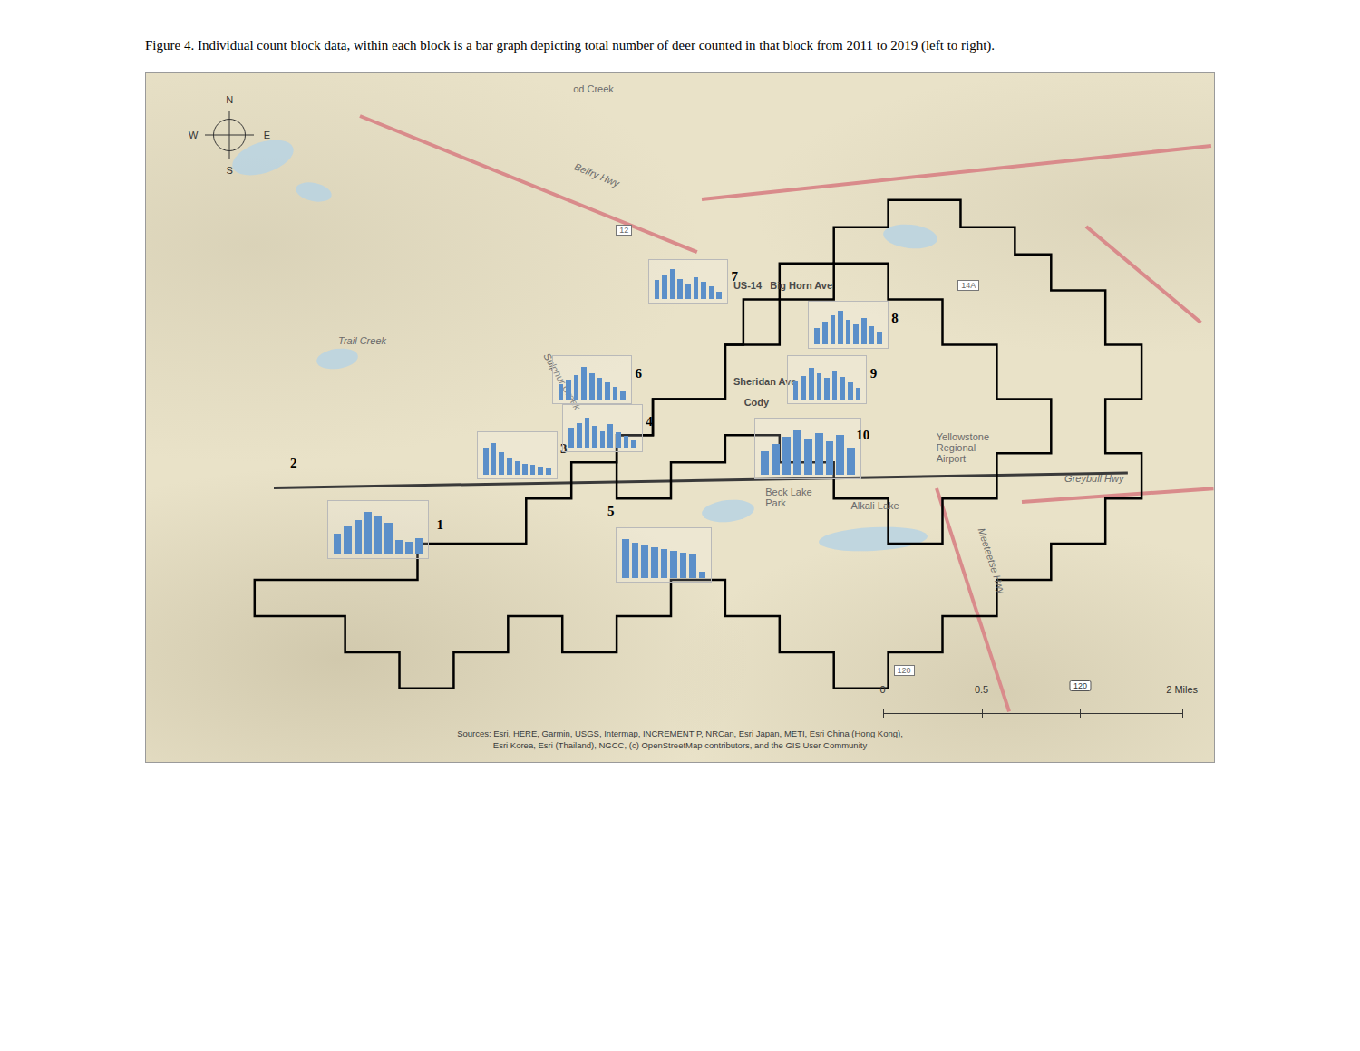Figure 4. Individual count block data, within each block is a bar graph depicting total number of deer counted in that block from 2011 to 2019 (left to right).
N S W E
od Creek
Belfry Hwy
12
Trail Creek
Sulphur Creek
US-14 Big Horn Ave
Sheridan Ave
Cody
14A
Yellowstone
Regional
Airport
Beck Lake
Park
Alkali Lake
Greybull Hwy
Meeteetse Hwy
120
1
2
3
4
5
6
7
8
9
10
0 0.5 120 2 Miles
Sources: Esri, HERE, Garmin, USGS, Intermap, INCREMENT P, NRCan, Esri Japan, METI, Esri China (Hong Kong),
Esri Korea, Esri (Thailand), NGCC, (c) OpenStreetMap contributors, and the GIS User Community